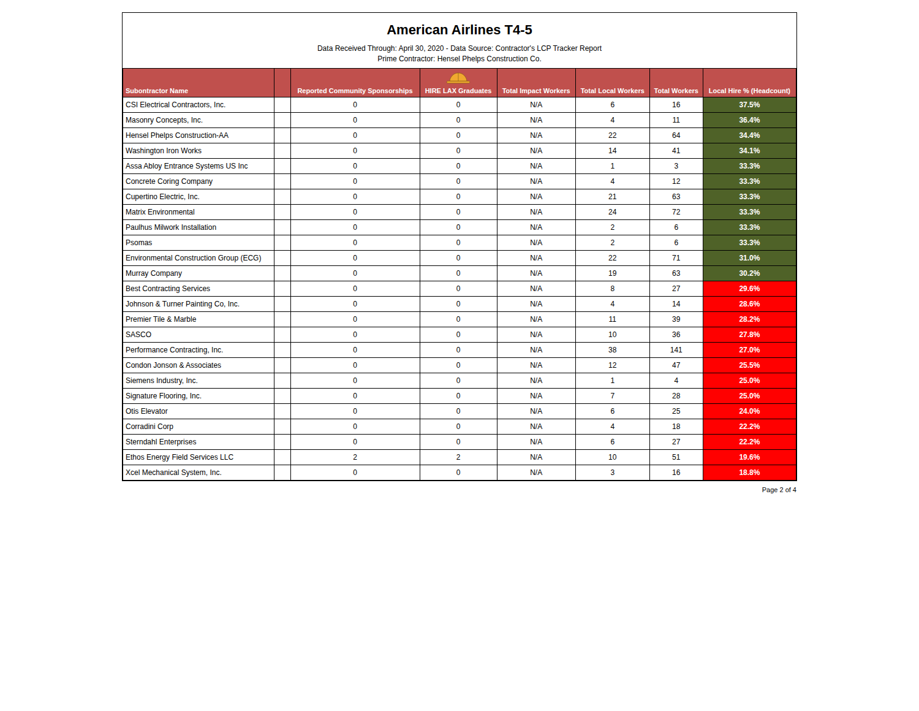American Airlines T4-5
Data Received Through: April 30, 2020 - Data Source: Contractor's LCP Tracker Report
Prime Contractor: Hensel Phelps Construction Co.
| Subontractor Name | | Reported Community Sponsorships | HIRE LAX Graduates | Total Impact Workers | Total Local Workers | Total Workers | Local Hire % (Headcount) |
| --- | --- | --- | --- | --- | --- | --- | --- |
| CSI Electrical Contractors, Inc. | | 0 | 0 | N/A | 6 | 16 | 37.5% |
| Masonry Concepts, Inc. | | 0 | 0 | N/A | 4 | 11 | 36.4% |
| Hensel Phelps Construction-AA | | 0 | 0 | N/A | 22 | 64 | 34.4% |
| Washington Iron Works | | 0 | 0 | N/A | 14 | 41 | 34.1% |
| Assa Abloy Entrance Systems US Inc | | 0 | 0 | N/A | 1 | 3 | 33.3% |
| Concrete Coring Company | | 0 | 0 | N/A | 4 | 12 | 33.3% |
| Cupertino Electric, Inc. | | 0 | 0 | N/A | 21 | 63 | 33.3% |
| Matrix Environmental | | 0 | 0 | N/A | 24 | 72 | 33.3% |
| Paulhus Milwork Installation | | 0 | 0 | N/A | 2 | 6 | 33.3% |
| Psomas | | 0 | 0 | N/A | 2 | 6 | 33.3% |
| Environmental Construction Group (ECG) | | 0 | 0 | N/A | 22 | 71 | 31.0% |
| Murray Company | | 0 | 0 | N/A | 19 | 63 | 30.2% |
| Best Contracting Services | | 0 | 0 | N/A | 8 | 27 | 29.6% |
| Johnson & Turner Painting Co, Inc. | | 0 | 0 | N/A | 4 | 14 | 28.6% |
| Premier Tile & Marble | | 0 | 0 | N/A | 11 | 39 | 28.2% |
| SASCO | | 0 | 0 | N/A | 10 | 36 | 27.8% |
| Performance Contracting, Inc. | | 0 | 0 | N/A | 38 | 141 | 27.0% |
| Condon Jonson & Associates | | 0 | 0 | N/A | 12 | 47 | 25.5% |
| Siemens Industry, Inc. | | 0 | 0 | N/A | 1 | 4 | 25.0% |
| Signature Flooring, Inc. | | 0 | 0 | N/A | 7 | 28 | 25.0% |
| Otis Elevator | | 0 | 0 | N/A | 6 | 25 | 24.0% |
| Corradini Corp | | 0 | 0 | N/A | 4 | 18 | 22.2% |
| Sterndahl Enterprises | | 0 | 0 | N/A | 6 | 27 | 22.2% |
| Ethos Energy Field Services LLC | | 2 | 2 | N/A | 10 | 51 | 19.6% |
| Xcel Mechanical System, Inc. | | 0 | 0 | N/A | 3 | 16 | 18.8% |
Page 2 of 4